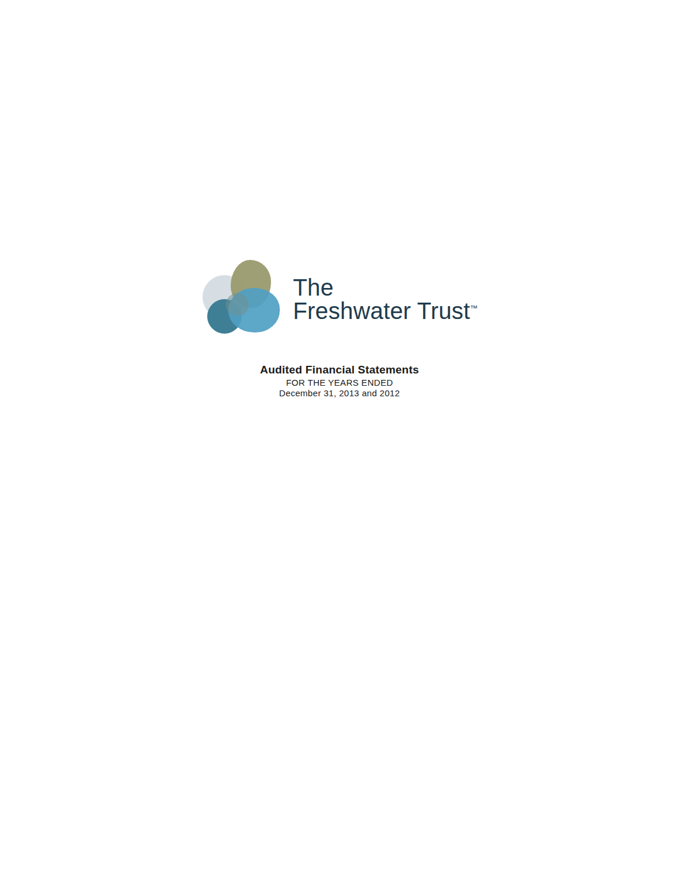The
Freshwater Trust™
Audited Financial Statements
FOR THE YEARS ENDED December 31, 2013 and 2012